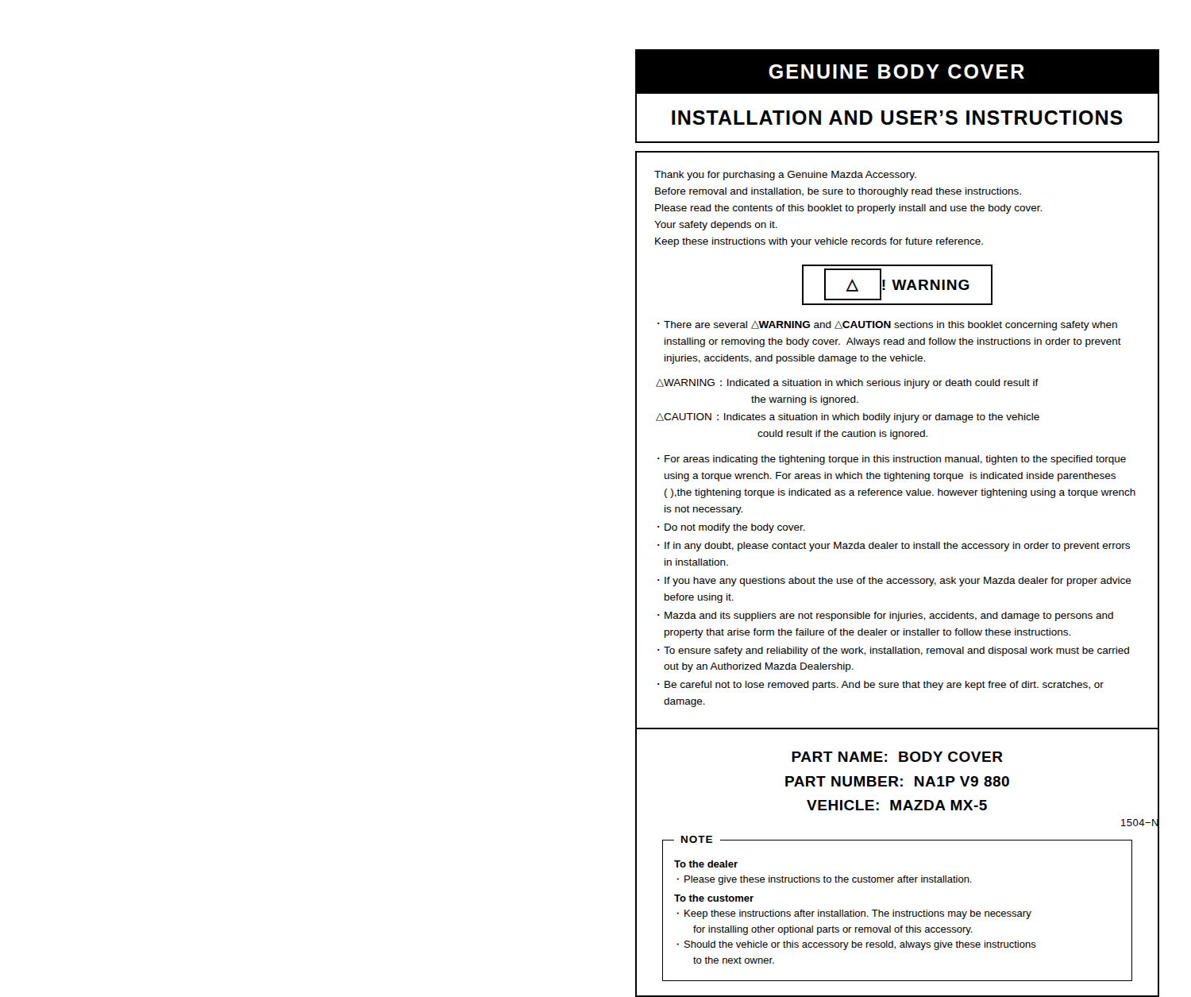GENUINE BODY COVER
INSTALLATION AND USER’S INSTRUCTIONS
Thank you for purchasing a Genuine Mazda Accessory.
Before removal and installation, be sure to thoroughly read these instructions.
Please read the contents of this booklet to properly install and use the body cover.
Your safety depends on it.
Keep these instructions with your vehicle records for future reference.
△! WARNING
There are several △WARNING and △CAUTION sections in this booklet concerning safety when installing or removing the body cover. Always read and follow the instructions in order to prevent injuries, accidents, and possible damage to the vehicle.
△WARNING：Indicated a situation in which serious injury or death could result if the warning is ignored.
△CAUTION：Indicates a situation in which bodily injury or damage to the vehicle could result if the caution is ignored.
For areas indicating the tightening torque in this instruction manual, tighten to the specified torque using a torque wrench. For areas in which the tightening torque is indicated inside parentheses ( ),the tightening torque is indicated as a reference value. however tightening using a torque wrench is not necessary.
Do not modify the body cover.
If in any doubt, please contact your Mazda dealer to install the accessory in order to prevent errors in installation.
If you have any questions about the use of the accessory, ask your Mazda dealer for proper advice before using it.
Mazda and its suppliers are not responsible for injuries, accidents, and damage to persons and property that arise form the failure of the dealer or installer to follow these instructions.
To ensure safety and reliability of the work, installation, removal and disposal work must be carried out by an Authorized Mazda Dealership.
Be careful not to lose removed parts. And be sure that they are kept free of dirt. scratches, or damage.
PART NAME: BODY COVER PART NUMBER: NA1P V9 880 VEHICLE: MAZDA MX-5
NOTE
To the dealer
Please give these instructions to the customer after installation.
To the customer
Keep these instructions after installation. The instructions may be necessary for installing other optional parts or removal of this accessory.
Should the vehicle or this accessory be resold, always give these instructions to the next owner.
1504−N